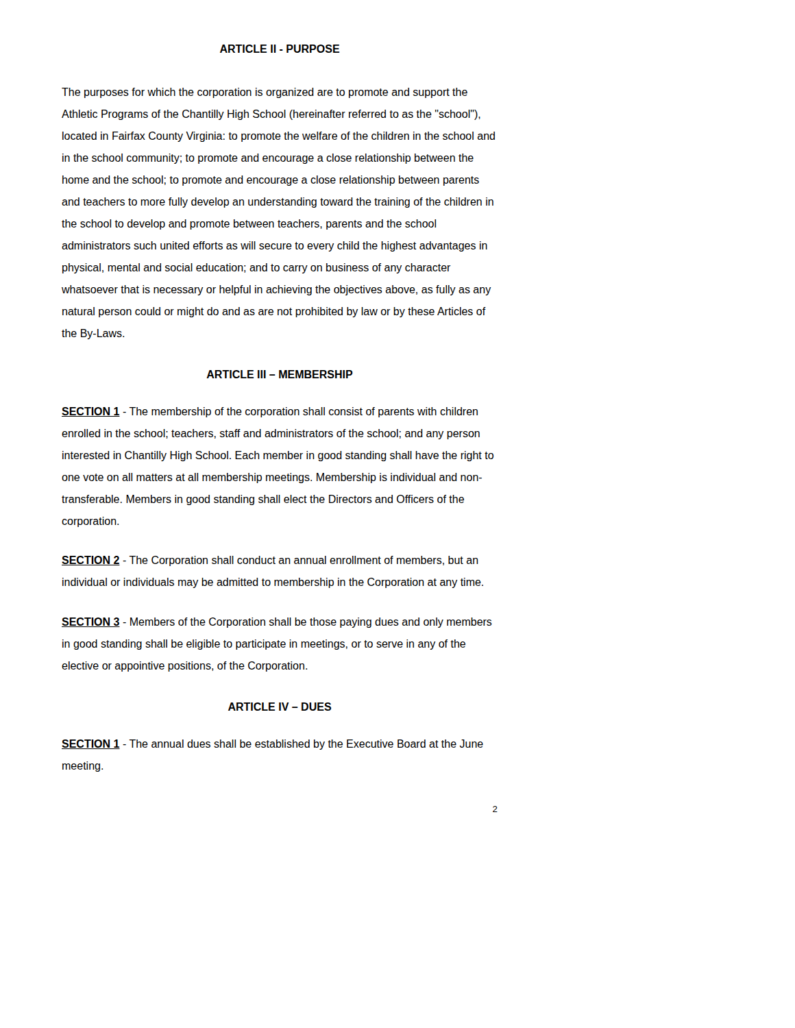ARTICLE II - PURPOSE
The purposes for which the corporation is organized are to promote and support the Athletic Programs of the Chantilly High School (hereinafter referred to as the "school"), located in Fairfax County Virginia: to promote the welfare of the children in the school and in the school community; to promote and encourage a close relationship between the home and the school; to promote and encourage a close relationship between parents and teachers to more fully develop an understanding toward the training of the children in the school to develop and promote between teachers, parents and the school administrators such united efforts as will secure to every child the highest advantages in physical, mental and social education; and to carry on business of any character whatsoever that is necessary or helpful in achieving the objectives above, as fully as any natural person could or might do and as are not prohibited by law or by these Articles of the By-Laws.
ARTICLE III – MEMBERSHIP
SECTION 1 - The membership of the corporation shall consist of parents with children enrolled in the school; teachers, staff and administrators of the school; and any person interested in Chantilly High School. Each member in good standing shall have the right to one vote on all matters at all membership meetings. Membership is individual and non-transferable. Members in good standing shall elect the Directors and Officers of the corporation.
SECTION 2 - The Corporation shall conduct an annual enrollment of members, but an individual or individuals may be admitted to membership in the Corporation at any time.
SECTION 3 - Members of the Corporation shall be those paying dues and only members in good standing shall be eligible to participate in meetings, or to serve in any of the elective or appointive positions, of the Corporation.
ARTICLE IV – DUES
SECTION 1 - The annual dues shall be established by the Executive Board at the June meeting.
2